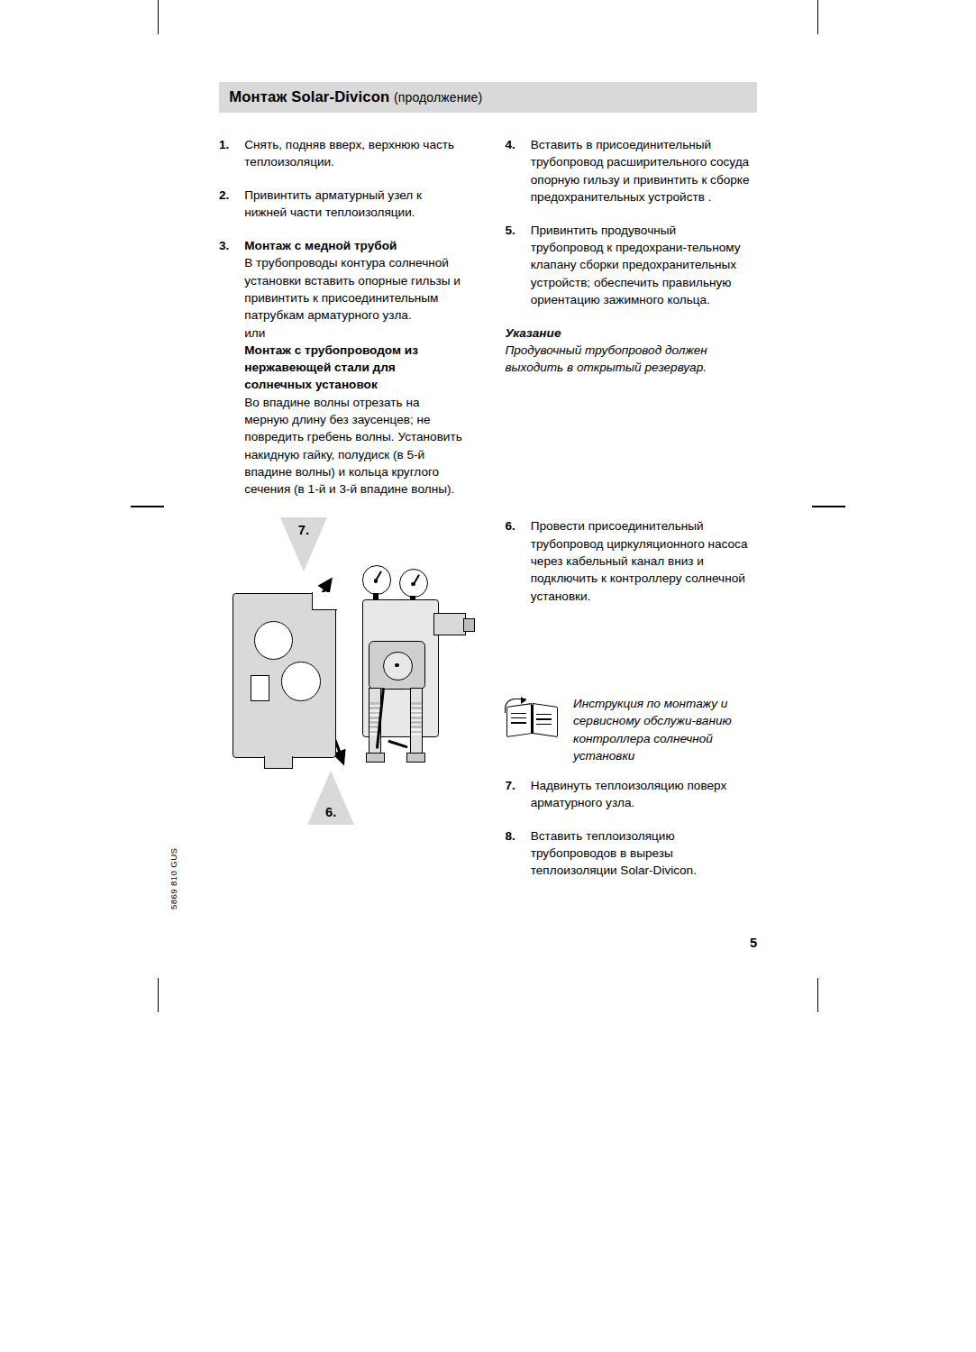Монтаж Solar-Divicon (продолжение)
1. Снять, подняв вверх, верхнюю часть теплоизоляции.
2. Привинтить арматурный узел к нижней части теплоизоляции.
3. Монтаж с медной трубой
В трубопроводы контура солнечной установки вставить опорные гильзы и привинтить к присоединительным патрубкам арматурного узла.
или
Монтаж с трубопроводом из нержавеющей стали для солнечных установок
Во впадине волны отрезать на мерную длину без заусенцев; не повредить гребень волны. Установить накидную гайку, полудиск (в 5-й впадине волны) и кольца круглого сечения (в 1-й и 3-й впадине волны).
4. Вставить в присоединительный трубопровод расширительного сосуда опорную гильзу и привинтить к сборке предохранительных устройств .
5. Привинтить продувочный трубопровод к предохрани-тельному клапану сборки предохранительных устройств; обеспечить правильную ориентацию зажимного кольца.
Указание
Продувочный трубопровод должен выходить в открытый резервуар.
7.
6.
6. Провести присоединительный трубопровод циркуляционного насоса через кабельный канал вниз и подключить к контроллеру солнечной установки.
Инструкция по монтажу и сервисному обслужи-ванию контроллера солнечной установки
7. Надвинуть теплоизоляцию поверх арматурного узла.
8. Вставить теплоизоляцию трубопроводов в вырезы теплоизоляции Solar-Divicon.
5869 810 GUS
5